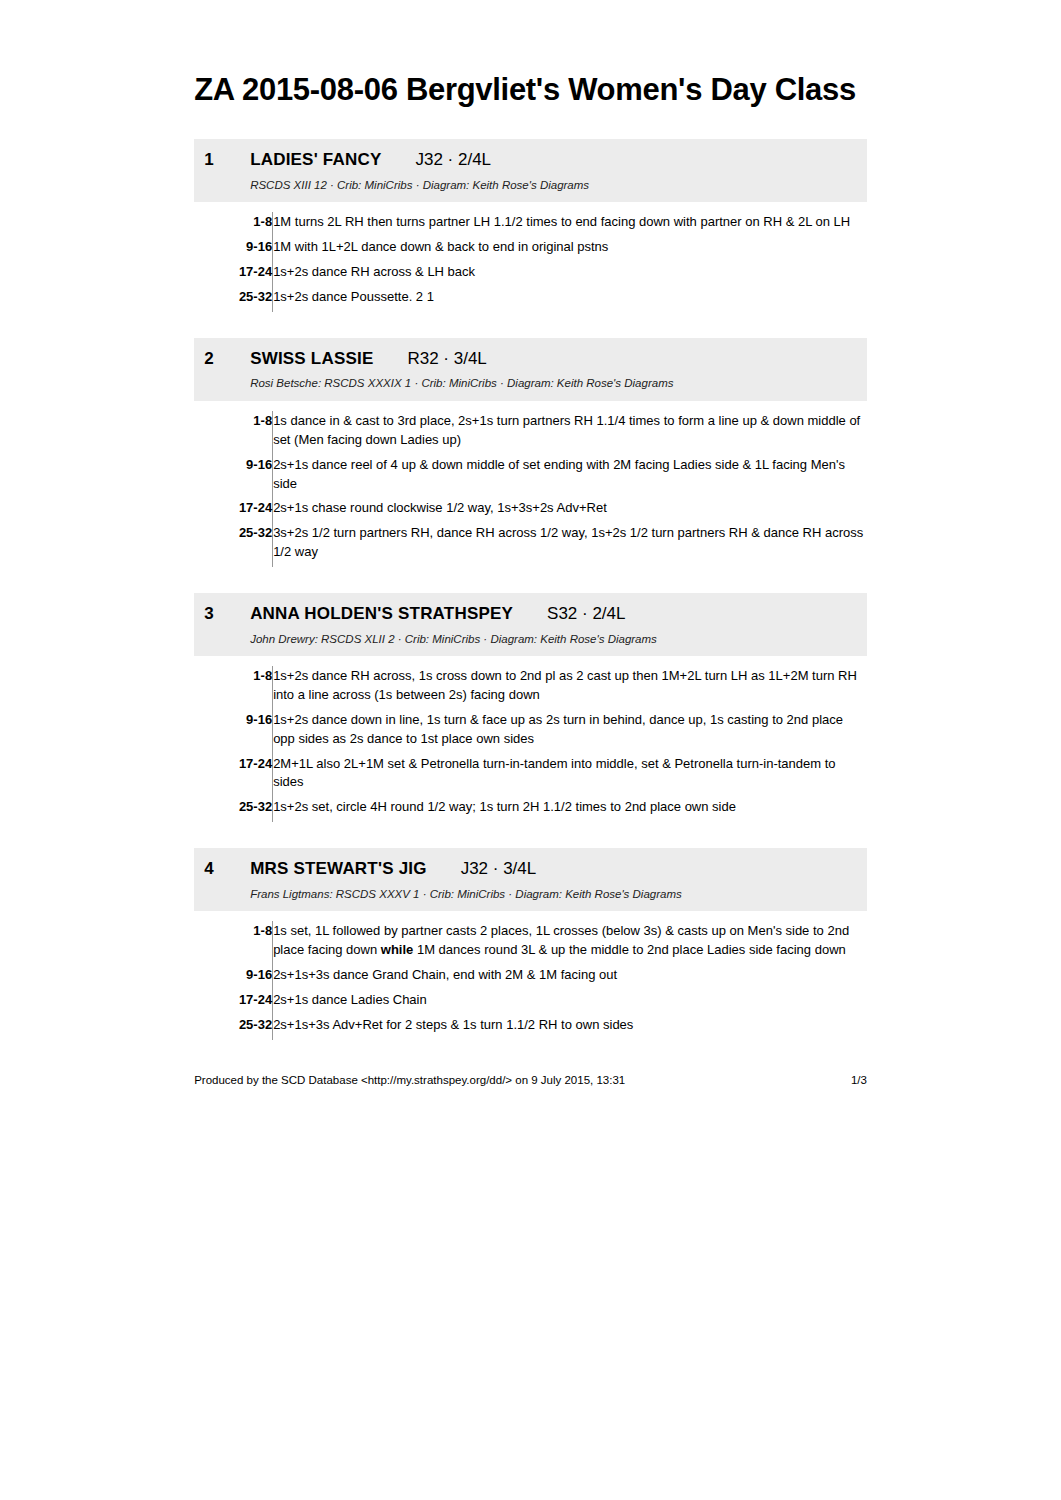ZA 2015-08-06 Bergvliet's Women's Day Class
1 LADIES' FANCY J32 · 2/4L
RSCDS XIII 12 · Crib: MiniCribs · Diagram: Keith Rose's Diagrams
| 1-8 | 1M turns 2L RH then turns partner LH 1.1/2 times to end facing down with partner on RH & 2L on LH |
| 9-16 | 1M with 1L+2L dance down & back to end in original pstns |
| 17-24 | 1s+2s dance RH across & LH back |
| 25-32 | 1s+2s dance Poussette. 2 1 |
2 SWISS LASSIE R32 · 3/4L
Rosi Betsche: RSCDS XXXIX 1 · Crib: MiniCribs · Diagram: Keith Rose's Diagrams
| 1-8 | 1s dance in & cast to 3rd place, 2s+1s turn partners RH 1.1/4 times to form a line up & down middle of set (Men facing down Ladies up) |
| 9-16 | 2s+1s dance reel of 4 up & down middle of set ending with 2M facing Ladies side & 1L facing Men's side |
| 17-24 | 2s+1s chase round clockwise 1/2 way, 1s+3s+2s Adv+Ret |
| 25-32 | 3s+2s 1/2 turn partners RH, dance RH across 1/2 way, 1s+2s 1/2 turn partners RH & dance RH across 1/2 way |
3 ANNA HOLDEN'S STRATHSPEY S32 · 2/4L
John Drewry: RSCDS XLII 2 · Crib: MiniCribs · Diagram: Keith Rose's Diagrams
| 1-8 | 1s+2s dance RH across, 1s cross down to 2nd pl as 2 cast up then 1M+2L turn LH as 1L+2M turn RH into a line across (1s between 2s) facing down |
| 9-16 | 1s+2s dance down in line, 1s turn & face up as 2s turn in behind, dance up, 1s casting to 2nd place opp sides as 2s dance to 1st place own sides |
| 17-24 | 2M+1L also 2L+1M set & Petronella turn-in-tandem into middle, set & Petronella turn-in-tandem to sides |
| 25-32 | 1s+2s set, circle 4H round 1/2 way; 1s turn 2H 1.1/2 times to 2nd place own side |
4 MRS STEWART'S JIG J32 · 3/4L
Frans Ligtmans: RSCDS XXXV 1 · Crib: MiniCribs · Diagram: Keith Rose's Diagrams
| 1-8 | 1s set, 1L followed by partner casts 2 places, 1L crosses (below 3s) & casts up on Men's side to 2nd place facing down while 1M dances round 3L & up the middle to 2nd place Ladies side facing down |
| 9-16 | 2s+1s+3s dance Grand Chain, end with 2M & 1M facing out |
| 17-24 | 2s+1s dance Ladies Chain |
| 25-32 | 2s+1s+3s Adv+Ret for 2 steps & 1s turn 1.1/2 RH to own sides |
Produced by the SCD Database <http://my.strathspey.org/dd/> on 9 July 2015, 13:31
1/3